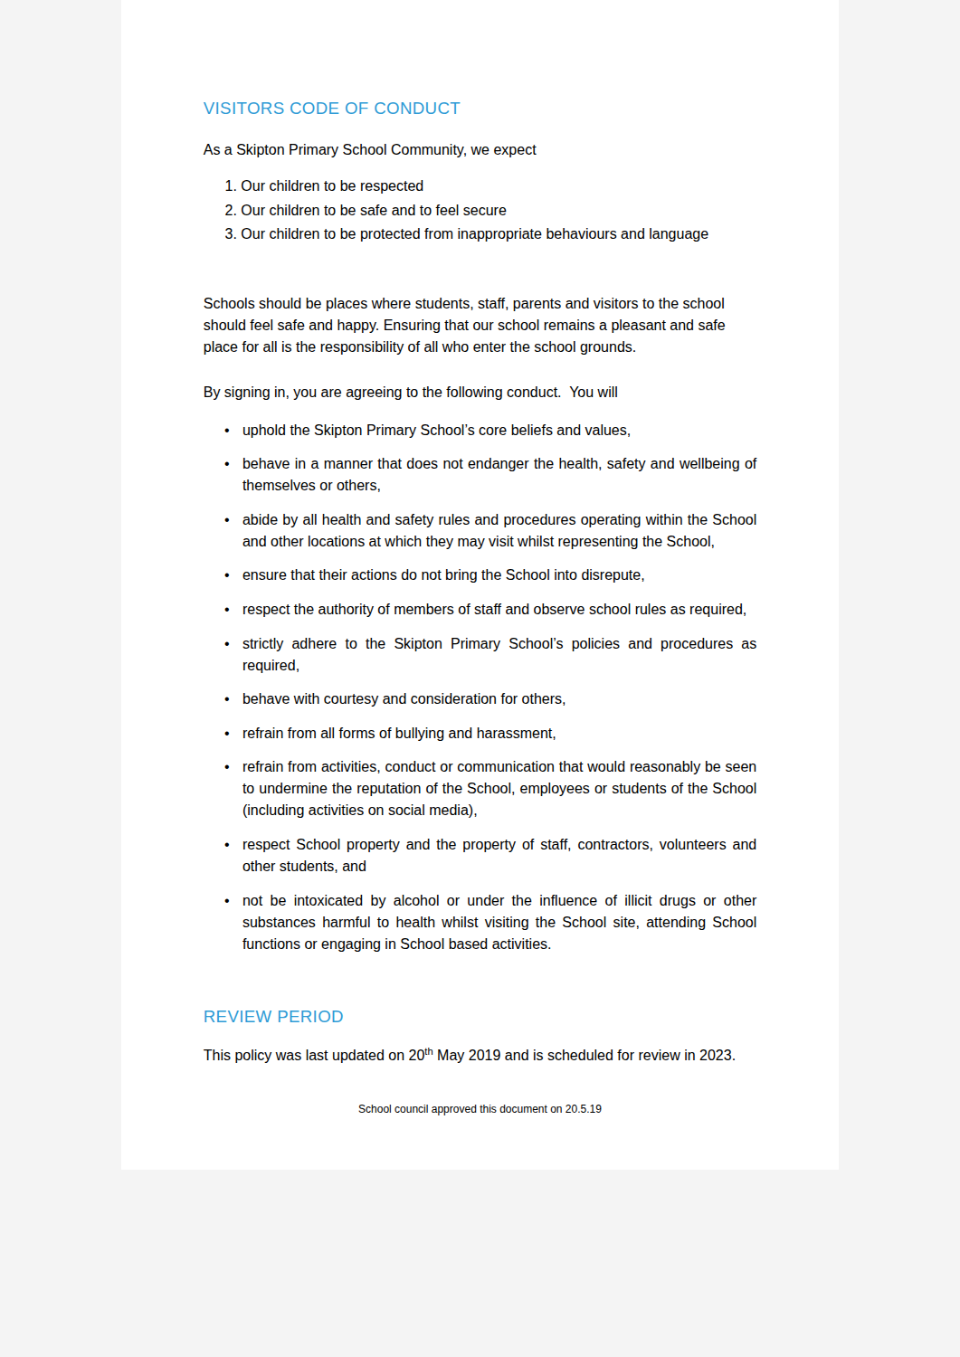VISITORS CODE OF CONDUCT
As a Skipton Primary School Community, we expect
Our children to be respected
Our children to be safe and to feel secure
Our children to be protected from inappropriate behaviours and language
Schools should be places where students, staff, parents and visitors to the school should feel safe and happy. Ensuring that our school remains a pleasant and safe place for all is the responsibility of all who enter the school grounds.
By signing in, you are agreeing to the following conduct. You will
uphold the Skipton Primary School’s core beliefs and values,
behave in a manner that does not endanger the health, safety and wellbeing of themselves or others,
abide by all health and safety rules and procedures operating within the School and other locations at which they may visit whilst representing the School,
ensure that their actions do not bring the School into disrepute,
respect the authority of members of staff and observe school rules as required,
strictly adhere to the Skipton Primary School’s policies and procedures as required,
behave with courtesy and consideration for others,
refrain from all forms of bullying and harassment,
refrain from activities, conduct or communication that would reasonably be seen to undermine the reputation of the School, employees or students of the School (including activities on social media),
respect School property and the property of staff, contractors, volunteers and other students, and
not be intoxicated by alcohol or under the influence of illicit drugs or other substances harmful to health whilst visiting the School site, attending School functions or engaging in School based activities.
REVIEW PERIOD
This policy was last updated on 20th May 2019 and is scheduled for review in 2023.
School council approved this document on 20.5.19